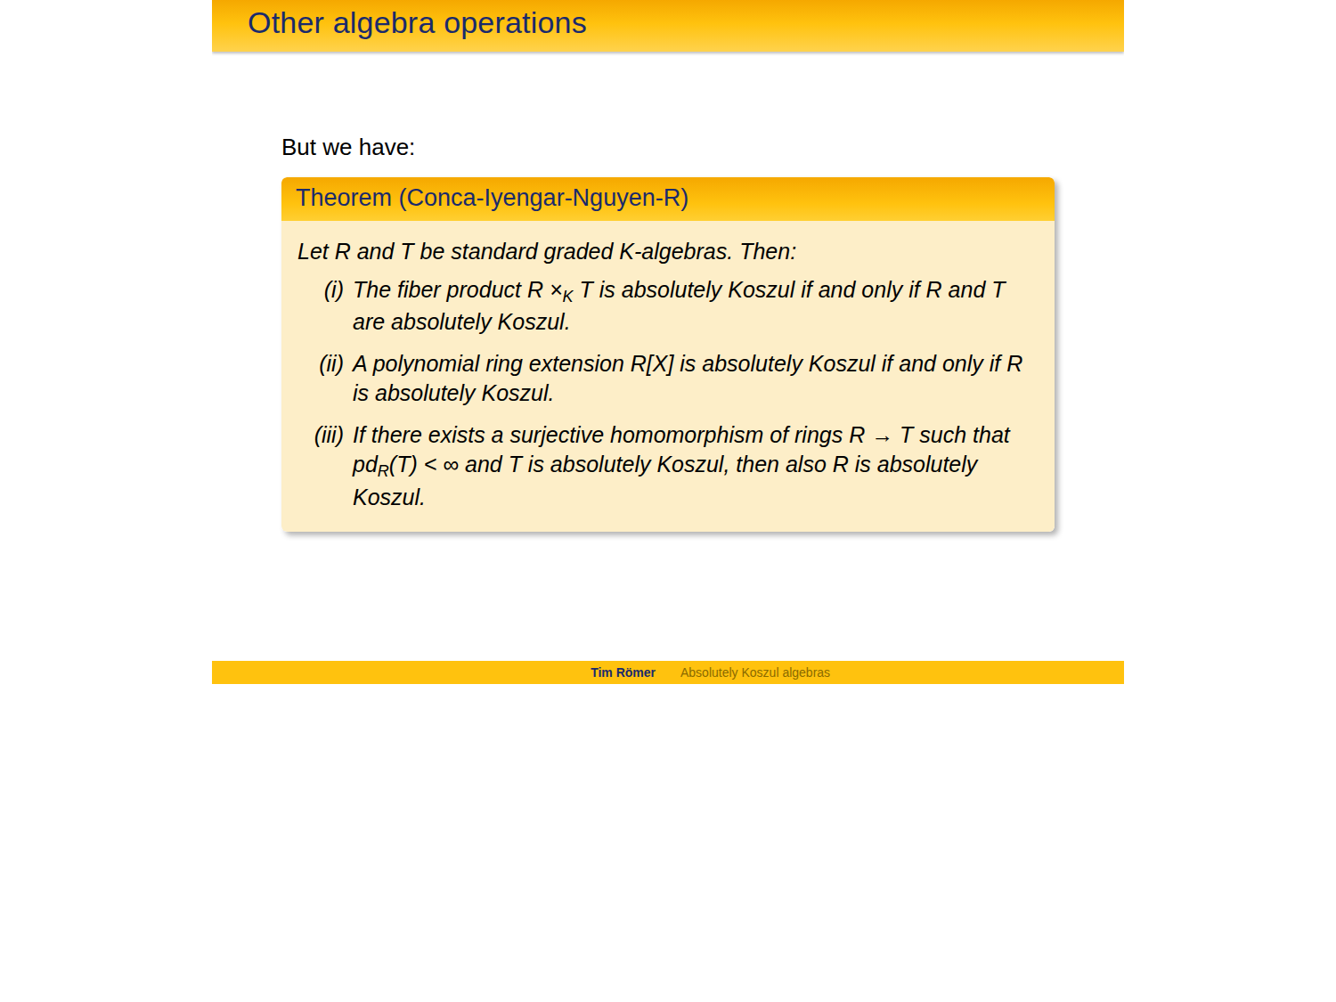Other algebra operations
But we have:
Theorem (Conca-Iyengar-Nguyen-R)
Let R and T be standard graded K-algebras. Then:
(i) The fiber product R ×K T is absolutely Koszul if and only if R and T are absolutely Koszul.
(ii) A polynomial ring extension R[X] is absolutely Koszul if and only if R is absolutely Koszul.
(iii) If there exists a surjective homomorphism of rings R → T such that pdR(T) < ∞ and T is absolutely Koszul, then also R is absolutely Koszul.
Tim Römer
Absolutely Koszul algebras